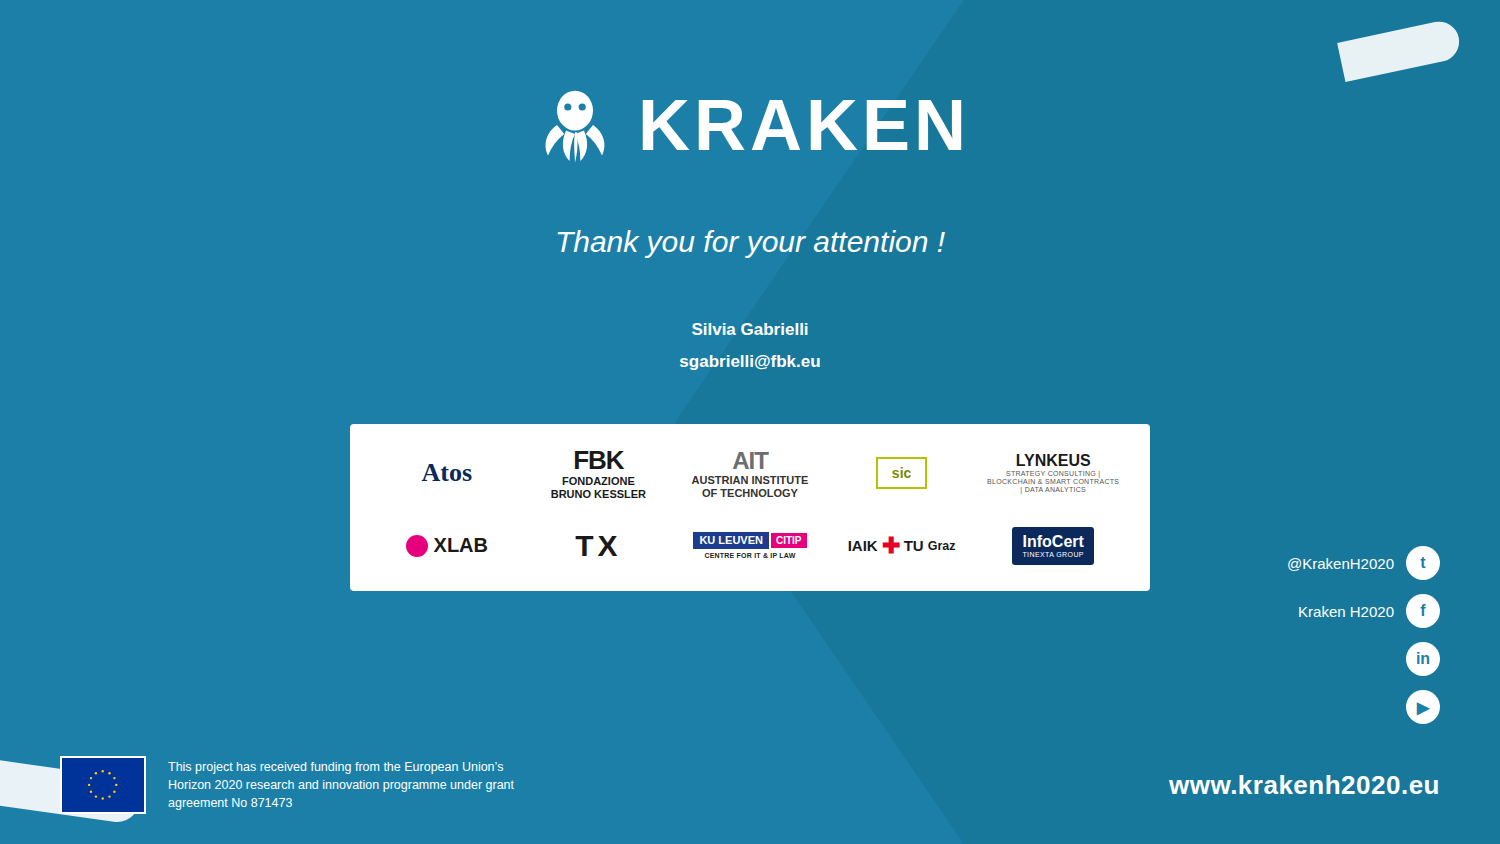KRAKEN
Thank you for your attention !
Silvia Gabrielli
sgabrielli@fbk.eu
Atos
FBKFONDAZIONE
BRUNO KESSLER
AITAUSTRIAN INSTITUTE
OF TECHNOLOGY
sic
LYNKEUSSTRATEGY CONSULTING | BLOCKCHAIN & SMART CONTRACTS | DATA ANALYTICS
XLAB
TX
KU LEUVEN CITIP CENTRE FOR IT & IP LAW
IAIK ✚ TUGraz
InfoCertTINEXTA GROUP
@KrakenH2020 t
Kraken H2020 f
in
▶
This project has received funding from the European Union’s Horizon 2020 research and innovation programme under grant agreement No 871473
www.krakenh2020.eu